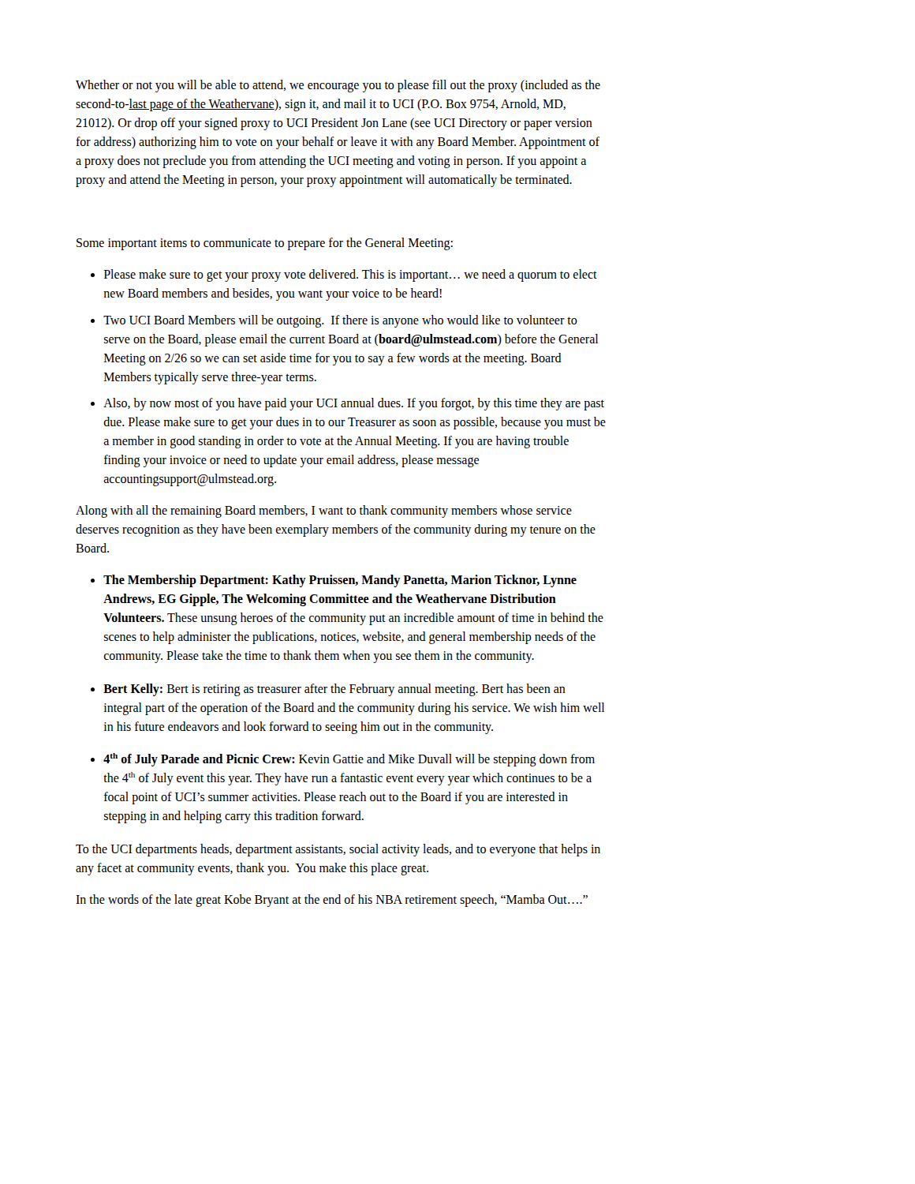Whether or not you will be able to attend, we encourage you to please fill out the proxy (included as the second-to-last page of the Weathervane), sign it, and mail it to UCI (P.O. Box 9754, Arnold, MD, 21012). Or drop off your signed proxy to UCI President Jon Lane (see UCI Directory or paper version for address) authorizing him to vote on your behalf or leave it with any Board Member. Appointment of a proxy does not preclude you from attending the UCI meeting and voting in person. If you appoint a proxy and attend the Meeting in person, your proxy appointment will automatically be terminated.
Some important items to communicate to prepare for the General Meeting:
Please make sure to get your proxy vote delivered. This is important… we need a quorum to elect new Board members and besides, you want your voice to be heard!
Two UCI Board Members will be outgoing. If there is anyone who would like to volunteer to serve on the Board, please email the current Board at (board@ulmstead.com) before the General Meeting on 2/26 so we can set aside time for you to say a few words at the meeting. Board Members typically serve three-year terms.
Also, by now most of you have paid your UCI annual dues. If you forgot, by this time they are past due. Please make sure to get your dues in to our Treasurer as soon as possible, because you must be a member in good standing in order to vote at the Annual Meeting. If you are having trouble finding your invoice or need to update your email address, please message accountingsupport@ulmstead.org.
Along with all the remaining Board members, I want to thank community members whose service deserves recognition as they have been exemplary members of the community during my tenure on the Board.
The Membership Department: Kathy Pruissen, Mandy Panetta, Marion Ticknor, Lynne Andrews, EG Gipple, The Welcoming Committee and the Weathervane Distribution Volunteers. These unsung heroes of the community put an incredible amount of time in behind the scenes to help administer the publications, notices, website, and general membership needs of the community. Please take the time to thank them when you see them in the community.
Bert Kelly: Bert is retiring as treasurer after the February annual meeting. Bert has been an integral part of the operation of the Board and the community during his service. We wish him well in his future endeavors and look forward to seeing him out in the community.
4th of July Parade and Picnic Crew: Kevin Gattie and Mike Duvall will be stepping down from the 4th of July event this year. They have run a fantastic event every year which continues to be a focal point of UCI’s summer activities. Please reach out to the Board if you are interested in stepping in and helping carry this tradition forward.
To the UCI departments heads, department assistants, social activity leads, and to everyone that helps in any facet at community events, thank you. You make this place great.
In the words of the late great Kobe Bryant at the end of his NBA retirement speech, “Mamba Out….”